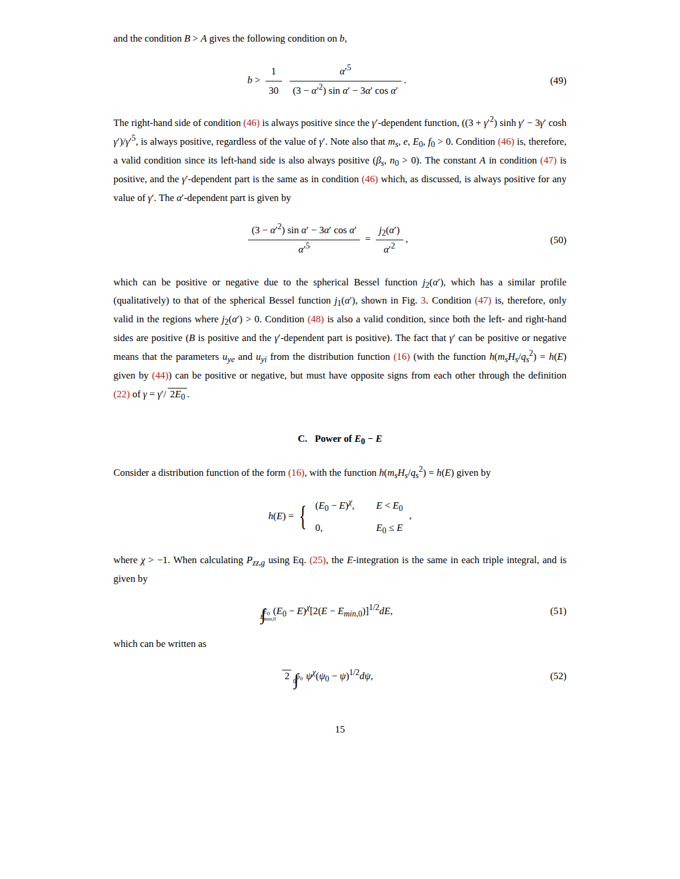and the condition B > A gives the following condition on b,
b > 130 α′5(3 − α′2) sin α′ − 3α′ cos α′.
(49)
The right-hand side of condition (46) is always positive since the γ′-dependent function, ((3 + γ′2) sinh γ′ − 3γ′ cosh γ′)/γ′5, is always positive, regardless of the value of γ′. Note also that ms, e, E0, f0 > 0. Condition (46) is, therefore, a valid condition since its left-hand side is also always positive (βs, n0 > 0). The constant A in condition (47) is positive, and the γ′-dependent part is the same as in condition (46) which, as discussed, is always positive for any value of γ′. The α′-dependent part is given by
(3 − α′2) sin α′ − 3α′ cos α′α′5 = j2(α′) α′2,
(50)
which can be positive or negative due to the spherical Bessel function j2(α′), which has a similar profile (qualitatively) to that of the spherical Bessel function j1(α′), shown in Fig. 3. Condition (47) is, therefore, only valid in the regions where j2(α′) > 0. Condition (48) is also a valid condition, since both the left- and right-hand sides are positive (B is positive and the γ′-dependent part is positive). The fact that γ′ can be positive or negative means that the parameters uye and uyi from the distribution function (16) (with the function h(msHs/qs2) = h(E) given by (44)) can be positive or negative, but must have opposite signs from each other through the definition (22) of γ = γ′/2E0.
C. Power of E0 − E
Consider a distribution function of the form (16), with the function h(msHs/qs2) = h(E) given by
h(E) = { (E0 − E)χ, E < E0 0, E0 ≤ E ,
where χ > −1. When calculating Pzz,g using Eq. (25), the E-integration is the same in each triple integral, and is given by
∫E0 Emin,0 (E0 − E)χ[2(E − Emin,0)]1/2dE,
(51)
which can be written as
2 ∫ψ00 ψχ(ψ0 − ψ)1/2dψ,
(52)
15